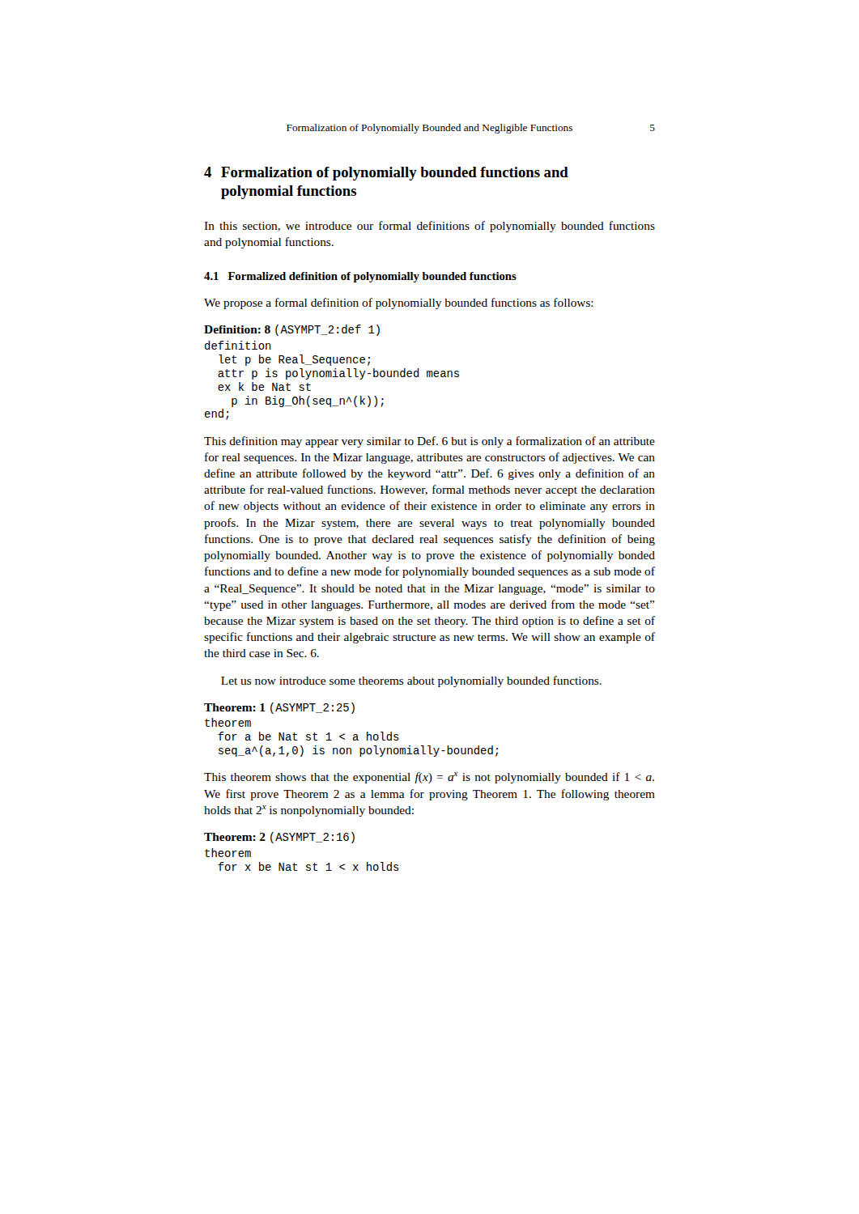Formalization of Polynomially Bounded and Negligible Functions 5
4 Formalization of polynomially bounded functions and
polynomial functions
In this section, we introduce our formal definitions of polynomially bounded functions and polynomial functions.
4.1 Formalized definition of polynomially bounded functions
We propose a formal definition of polynomially bounded functions as follows:
Definition: 8 (ASYMPT_2:def 1)
definition
  let p be Real_Sequence;
  attr p is polynomially-bounded means
  ex k be Nat st
    p in Big_Oh(seq_n^(k));
end;
This definition may appear very similar to Def. 6 but is only a formalization of an attribute for real sequences. In the Mizar language, attributes are constructors of adjectives. We can define an attribute followed by the keyword “attr”. Def. 6 gives only a definition of an attribute for real-valued functions. However, formal methods never accept the declaration of new objects without an evidence of their existence in order to eliminate any errors in proofs. In the Mizar system, there are several ways to treat polynomially bounded functions. One is to prove that declared real sequences satisfy the definition of being polynomially bounded. Another way is to prove the existence of polynomially bonded functions and to define a new mode for polynomially bounded sequences as a sub mode of a “Real_Sequence”. It should be noted that in the Mizar language, “mode” is similar to “type” used in other languages. Furthermore, all modes are derived from the mode “set” because the Mizar system is based on the set theory. The third option is to define a set of specific functions and their algebraic structure as new terms. We will show an example of the third case in Sec. 6.
Let us now introduce some theorems about polynomially bounded functions.
Theorem: 1 (ASYMPT_2:25)
theorem
  for a be Nat st 1 < a holds
  seq_a^(a,1,0) is non polynomially-bounded;
This theorem shows that the exponential f(x) = ax is not polynomially bounded if 1 < a. We first prove Theorem 2 as a lemma for proving Theorem 1. The following theorem holds that 2x is nonpolynomially bounded:
Theorem: 2 (ASYMPT_2:16)
theorem
  for x be Nat st 1 < x holds